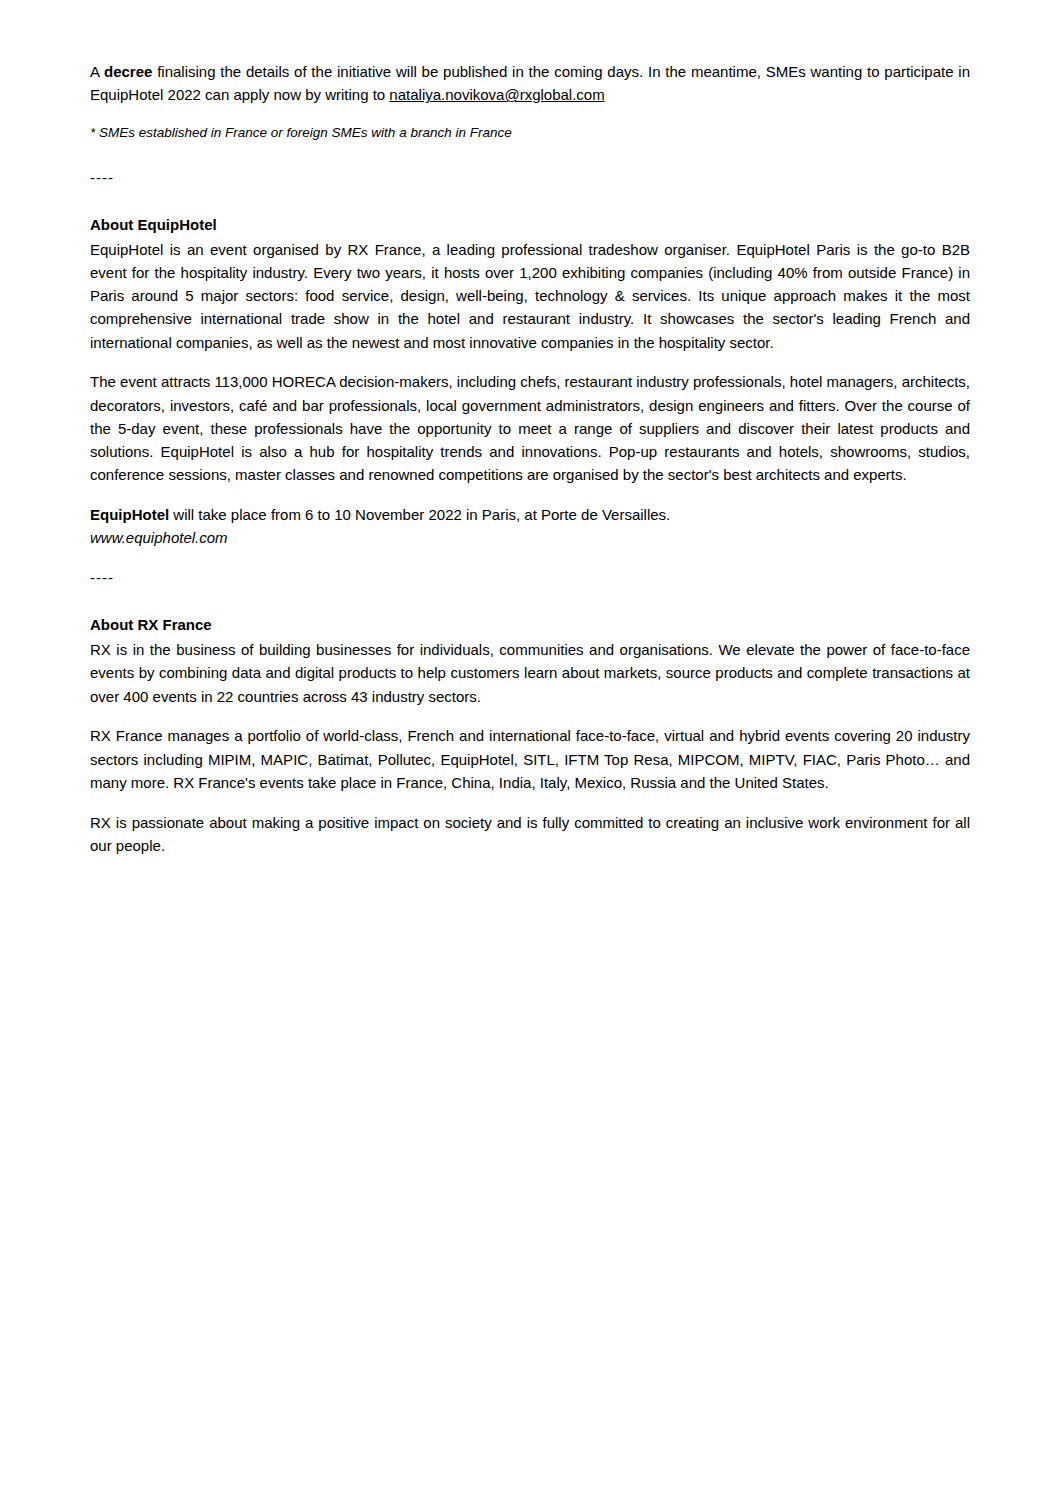A decree finalising the details of the initiative will be published in the coming days. In the meantime, SMEs wanting to participate in EquipHotel 2022 can apply now by writing to nataliya.novikova@rxglobal.com
* SMEs established in France or foreign SMEs with a branch in France
----
About EquipHotel
EquipHotel is an event organised by RX France, a leading professional tradeshow organiser. EquipHotel Paris is the go-to B2B event for the hospitality industry. Every two years, it hosts over 1,200 exhibiting companies (including 40% from outside France) in Paris around 5 major sectors: food service, design, well-being, technology & services. Its unique approach makes it the most comprehensive international trade show in the hotel and restaurant industry. It showcases the sector's leading French and international companies, as well as the newest and most innovative companies in the hospitality sector.
The event attracts 113,000 HORECA decision-makers, including chefs, restaurant industry professionals, hotel managers, architects, decorators, investors, café and bar professionals, local government administrators, design engineers and fitters. Over the course of the 5-day event, these professionals have the opportunity to meet a range of suppliers and discover their latest products and solutions. EquipHotel is also a hub for hospitality trends and innovations. Pop-up restaurants and hotels, showrooms, studios, conference sessions, master classes and renowned competitions are organised by the sector's best architects and experts.
EquipHotel will take place from 6 to 10 November 2022 in Paris, at Porte de Versailles.
www.equiphotel.com
----
About RX France
RX is in the business of building businesses for individuals, communities and organisations. We elevate the power of face-to-face events by combining data and digital products to help customers learn about markets, source products and complete transactions at over 400 events in 22 countries across 43 industry sectors.
RX France manages a portfolio of world-class, French and international face-to-face, virtual and hybrid events covering 20 industry sectors including MIPIM, MAPIC, Batimat, Pollutec, EquipHotel, SITL, IFTM Top Resa, MIPCOM, MIPTV, FIAC, Paris Photo… and many more. RX France's events take place in France, China, India, Italy, Mexico, Russia and the United States.
RX is passionate about making a positive impact on society and is fully committed to creating an inclusive work environment for all our people.